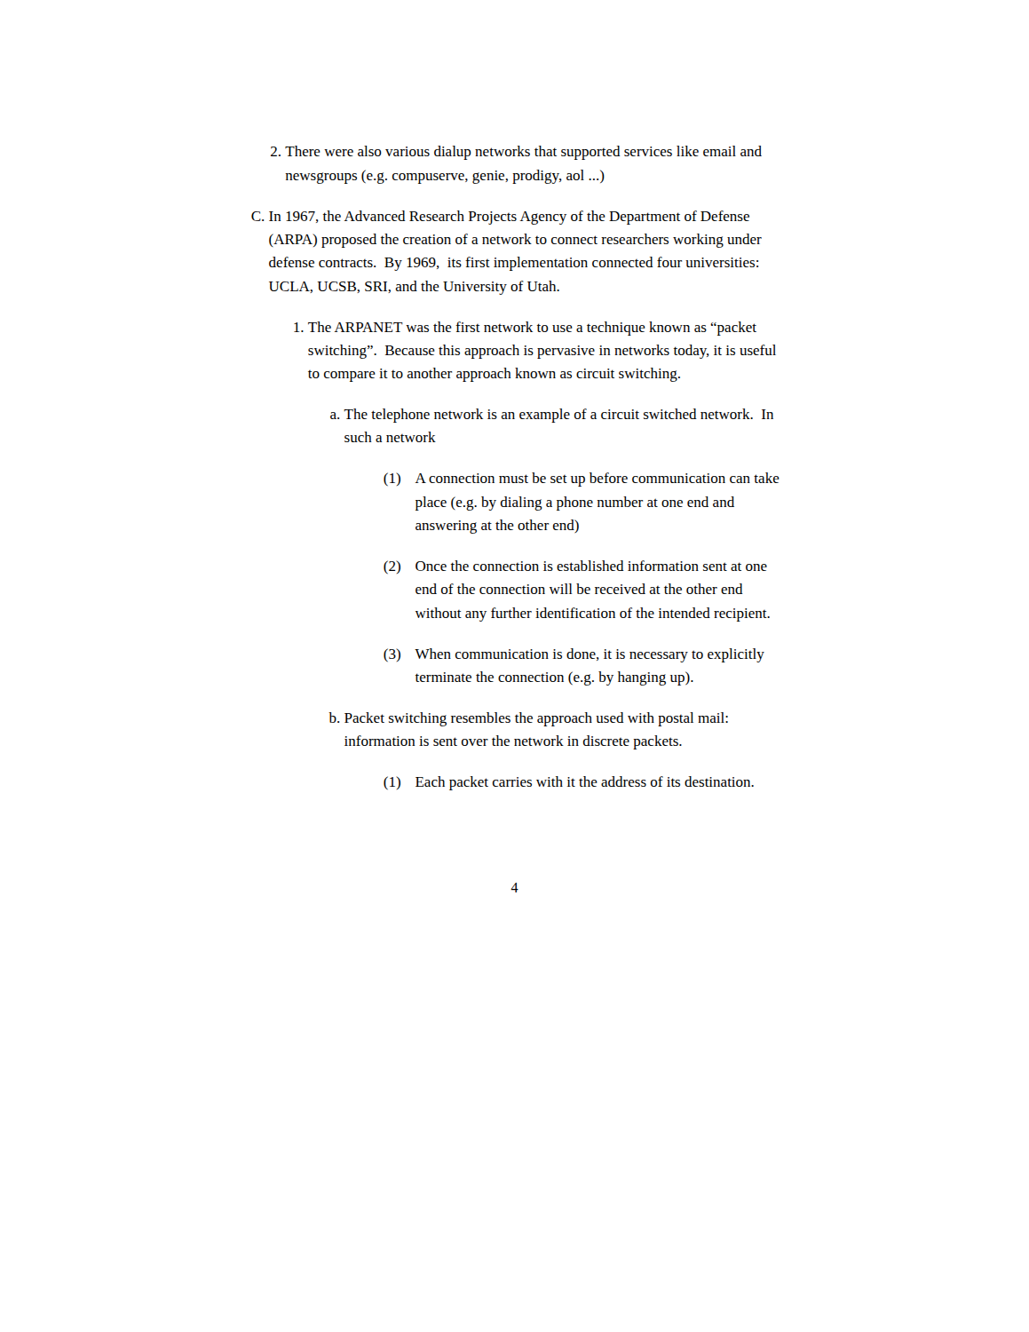There were also various dialup networks that supported services like email and newsgroups (e.g. compuserve, genie, prodigy, aol ...)
In 1967, the Advanced Research Projects Agency of the Department of Defense (ARPA) proposed the creation of a network to connect researchers working under defense contracts. By 1969, its first implementation connected four universities: UCLA, UCSB, SRI, and the University of Utah.
The ARPANET was the first network to use a technique known as “packet switching”. Because this approach is pervasive in networks today, it is useful to compare it to another approach known as circuit switching.
The telephone network is an example of a circuit switched network. In such a network
(1) A connection must be set up before communication can take place (e.g. by dialing a phone number at one end and answering at the other end)
(2) Once the connection is established information sent at one end of the connection will be received at the other end without any further identification of the intended recipient.
(3) When communication is done, it is necessary to explicitly terminate the connection (e.g. by hanging up).
Packet switching resembles the approach used with postal mail: information is sent over the network in discrete packets.
(1) Each packet carries with it the address of its destination.
4